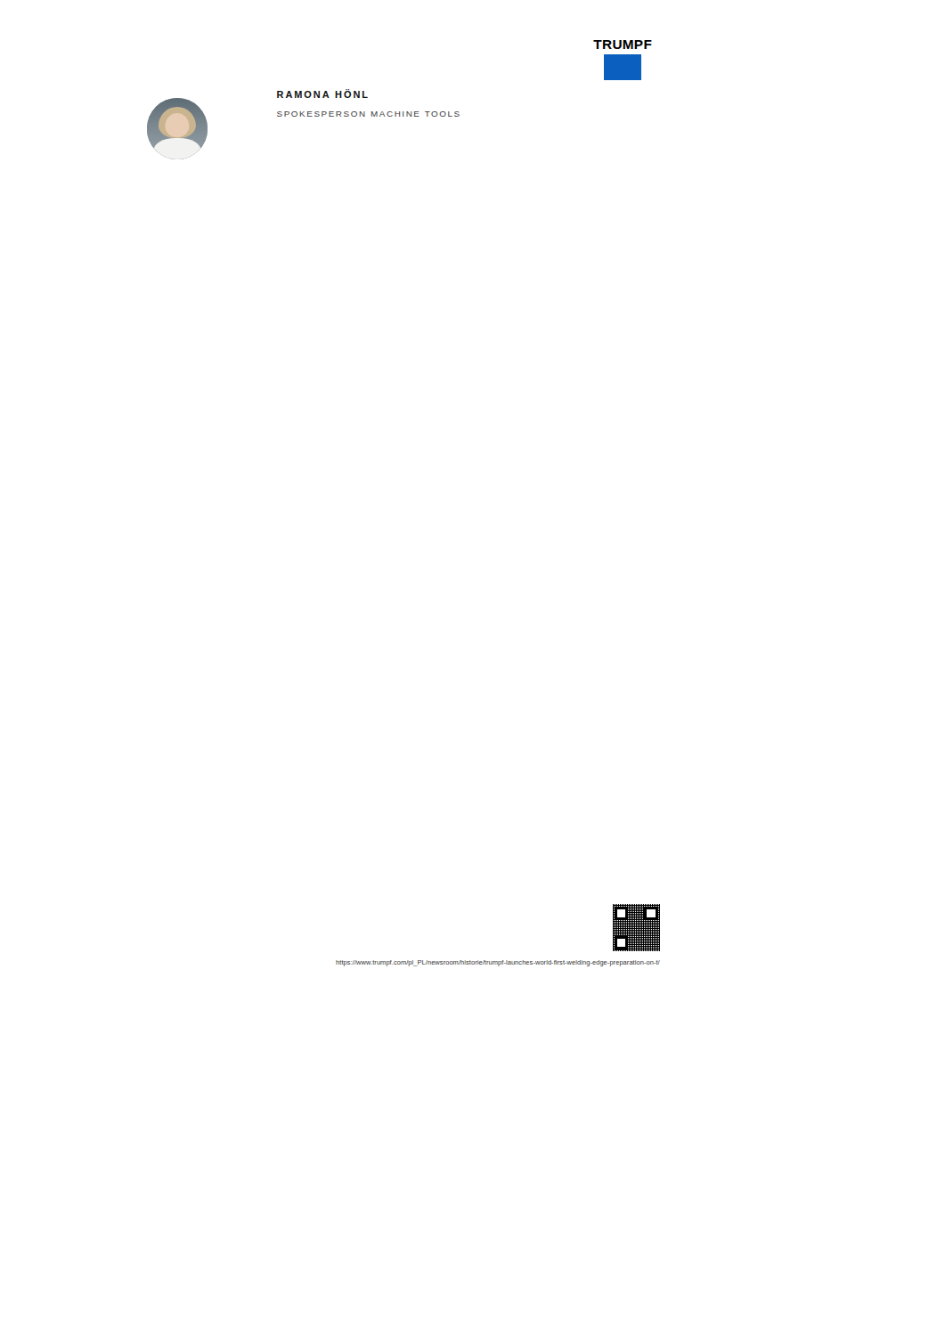TRUMPF
Ramona Hönl
Spokesperson Machine Tools
https://www.trumpf.com/pl_PL/newsroom/historie/trumpf-launches-world-first-welding-edge-preparation-on-t/